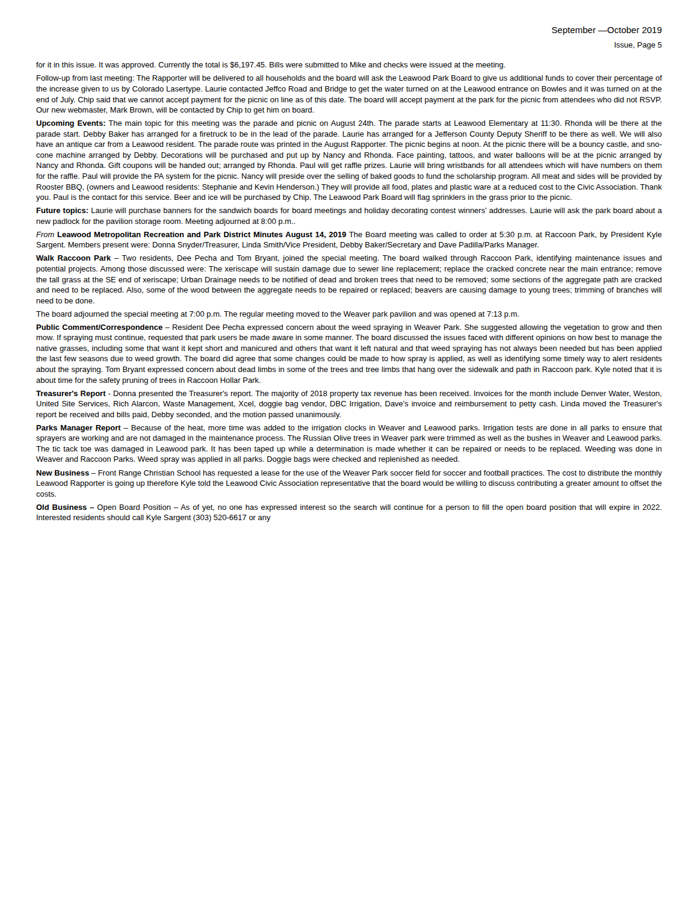September —October 2019 Issue, Page 5
for it in this issue. It was approved. Currently the total is $6,197.45. Bills were submitted to Mike and checks were issued at the meeting.
Follow-up from last meeting: The Rapporter will be delivered to all households and the board will ask the Leawood Park Board to give us additional funds to cover their percentage of the increase given to us by Colorado Lasertype. Laurie contacted Jeffco Road and Bridge to get the water turned on at the Leawood entrance on Bowles and it was turned on at the end of July. Chip said that we cannot accept payment for the picnic on line as of this date. The board will accept payment at the park for the picnic from attendees who did not RSVP. Our new webmaster, Mark Brown, will be contacted by Chip to get him on board.
Upcoming Events: The main topic for this meeting was the parade and picnic on August 24th. The parade starts at Leawood Elementary at 11:30. Rhonda will be there at the parade start. Debby Baker has arranged for a firetruck to be in the lead of the parade. Laurie has arranged for a Jefferson County Deputy Sheriff to be there as well. We will also have an antique car from a Leawood resident. The parade route was printed in the August Rapporter. The picnic begins at noon. At the picnic there will be a bouncy castle, and sno-cone machine arranged by Debby. Decorations will be purchased and put up by Nancy and Rhonda. Face painting, tattoos, and water balloons will be at the picnic arranged by Nancy and Rhonda. Gift coupons will be handed out; arranged by Rhonda. Paul will get raffle prizes. Laurie will bring wristbands for all attendees which will have numbers on them for the raffle. Paul will provide the PA system for the picnic. Nancy will preside over the selling of baked goods to fund the scholarship program. All meat and sides will be provided by Rooster BBQ, (owners and Leawood residents: Stephanie and Kevin Henderson.) They will provide all food, plates and plastic ware at a reduced cost to the Civic Association. Thank you. Paul is the contact for this service. Beer and ice will be purchased by Chip. The Leawood Park Board will flag sprinklers in the grass prior to the picnic.
Future topics: Laurie will purchase banners for the sandwich boards for board meetings and holiday decorating contest winners' addresses. Laurie will ask the park board about a new padlock for the pavilion storage room. Meeting adjourned at 8:00 p.m..
From Leawood Metropolitan Recreation and Park District Minutes August 14, 2019 The Board meeting was called to order at 5:30 p.m. at Raccoon Park, by President Kyle Sargent. Members present were: Donna Snyder/Treasurer, Linda Smith/Vice President, Debby Baker/Secretary and Dave Padilla/Parks Manager.
Walk Raccoon Park – Two residents, Dee Pecha and Tom Bryant, joined the special meeting. The board walked through Raccoon Park, identifying maintenance issues and potential projects. Among those discussed were: The xeriscape will sustain damage due to sewer line replacement; replace the cracked concrete near the main entrance; remove the tall grass at the SE end of xeriscape; Urban Drainage needs to be notified of dead and broken trees that need to be removed; some sections of the aggregate path are cracked and need to be replaced. Also, some of the wood between the aggregate needs to be repaired or replaced; beavers are causing damage to young trees; trimming of branches will need to be done.
The board adjourned the special meeting at 7:00 p.m. The regular meeting moved to the Weaver park pavilion and was opened at 7:13 p.m.
Public Comment/Correspondence – Resident Dee Pecha expressed concern about the weed spraying in Weaver Park. She suggested allowing the vegetation to grow and then mow. If spraying must continue, requested that park users be made aware in some manner. The board discussed the issues faced with different opinions on how best to manage the native grasses, including some that want it kept short and manicured and others that want it left natural and that weed spraying has not always been needed but has been applied the last few seasons due to weed growth. The board did agree that some changes could be made to how spray is applied, as well as identifying some timely way to alert residents about the spraying. Tom Bryant expressed concern about dead limbs in some of the trees and tree limbs that hang over the sidewalk and path in Raccoon park. Kyle noted that it is about time for the safety pruning of trees in Raccoon Hollar Park.
Treasurer's Report - Donna presented the Treasurer's report. The majority of 2018 property tax revenue has been received. Invoices for the month include Denver Water, Weston, United Site Services, Rich Alarcon, Waste Management, Xcel, doggie bag vendor, DBC Irrigation, Dave's invoice and reimbursement to petty cash. Linda moved the Treasurer's report be received and bills paid, Debby seconded, and the motion passed unanimously.
Parks Manager Report – Because of the heat, more time was added to the irrigation clocks in Weaver and Leawood parks. Irrigation tests are done in all parks to ensure that sprayers are working and are not damaged in the maintenance process. The Russian Olive trees in Weaver park were trimmed as well as the bushes in Weaver and Leawood parks. The tic tack toe was damaged in Leawood park. It has been taped up while a determination is made whether it can be repaired or needs to be replaced. Weeding was done in Weaver and Raccoon Parks. Weed spray was applied in all parks. Doggie bags were checked and replenished as needed.
New Business – Front Range Christian School has requested a lease for the use of the Weaver Park soccer field for soccer and football practices. The cost to distribute the monthly Leawood Rapporter is going up therefore Kyle told the Leawood Civic Association representative that the board would be willing to discuss contributing a greater amount to offset the costs.
Old Business – Open Board Position – As of yet, no one has expressed interest so the search will continue for a person to fill the open board position that will expire in 2022. Interested residents should call Kyle Sargent (303) 520-6617 or any